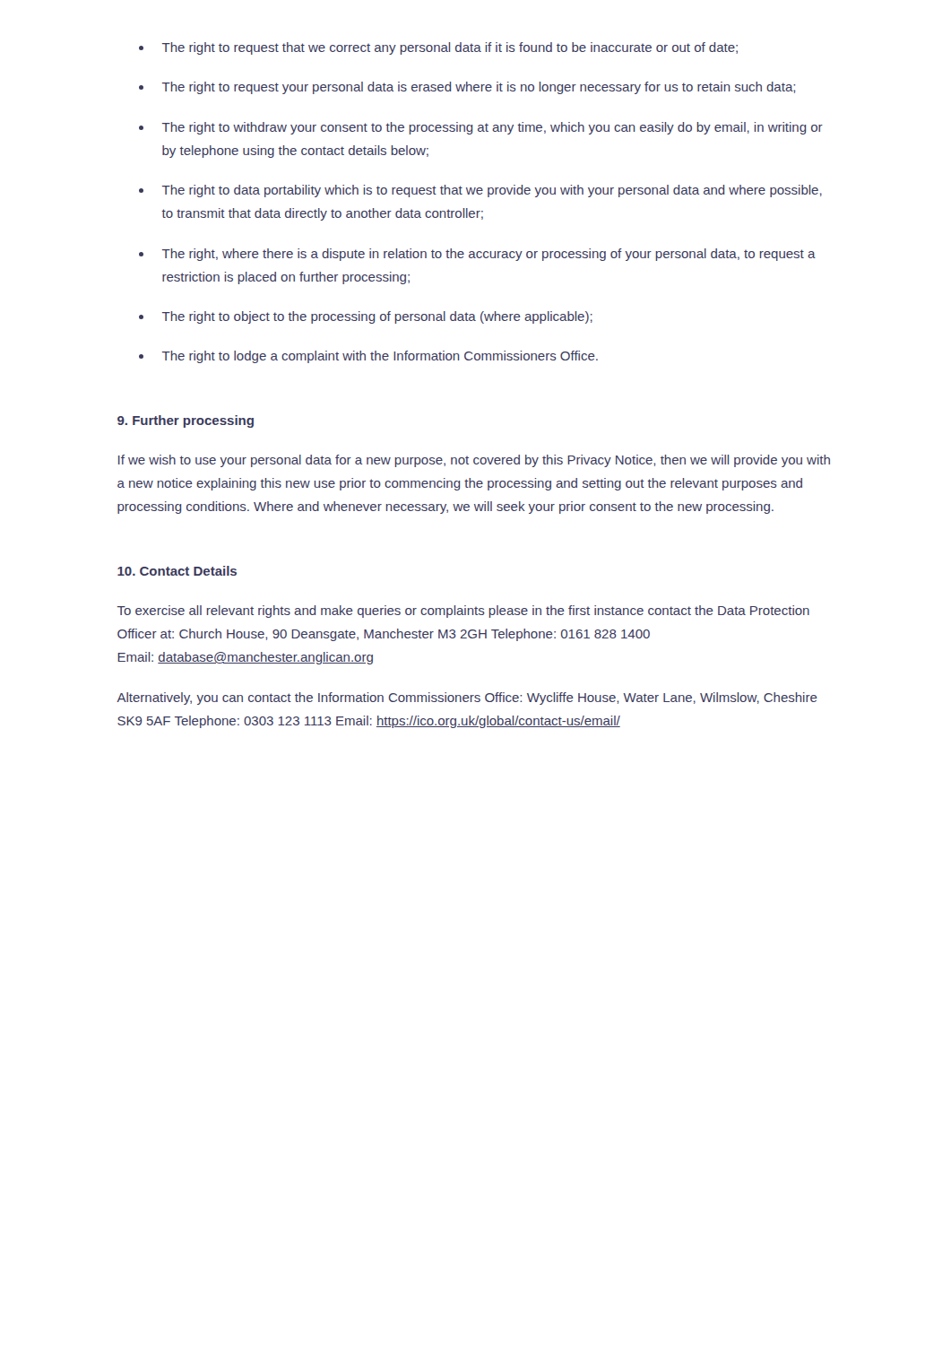The right to request that we correct any personal data if it is found to be inaccurate or out of date;
The right to request your personal data is erased where it is no longer necessary for us to retain such data;
The right to withdraw your consent to the processing at any time, which you can easily do by email, in writing or by telephone using the contact details below;
The right to data portability which is to request that we provide you with your personal data and where possible, to transmit that data directly to another data controller;
The right, where there is a dispute in relation to the accuracy or processing of your personal data, to request a restriction is placed on further processing;
The right to object to the processing of personal data (where applicable);
The right to lodge a complaint with the Information Commissioners Office.
9. Further processing
If we wish to use your personal data for a new purpose, not covered by this Privacy Notice, then we will provide you with a new notice explaining this new use prior to commencing the processing and setting out the relevant purposes and processing conditions. Where and whenever necessary, we will seek your prior consent to the new processing.
10. Contact Details
To exercise all relevant rights and make queries or complaints please in the first instance contact the Data Protection Officer at: Church House, 90 Deansgate, Manchester M3 2GH Telephone: 0161 828 1400
Email: database@manchester.anglican.org
Alternatively, you can contact the Information Commissioners Office: Wycliffe House, Water Lane, Wilmslow, Cheshire SK9 5AF Telephone: 0303 123 1113 Email: https://ico.org.uk/global/contact-us/email/